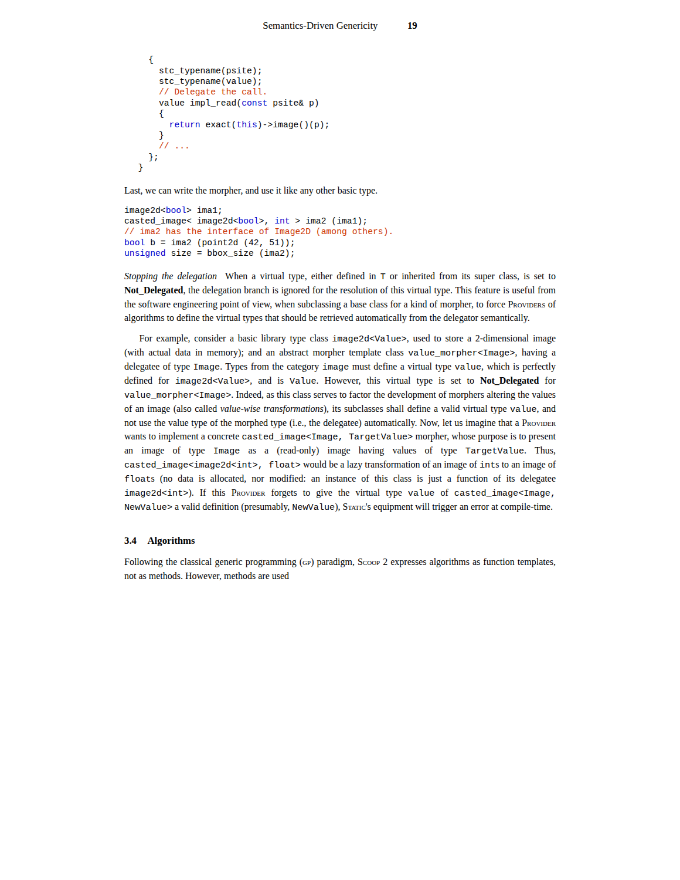Semantics-Driven Genericity 19
  {
    stc_typename(psite);
    stc_typename(value);
    // Delegate the call.
    value impl_read(const psite& p)
    {
      return exact(this)->image()(p);
    }
    // ...
  };
}
Last, we can write the morpher, and use it like any other basic type.
image2d<bool> ima1;
casted_image< image2d<bool>, int > ima2 (ima1);
// ima2 has the interface of Image2D (among others).
bool b = ima2 (point2d (42, 51));
unsigned size = bbox_size (ima2);
Stopping the delegation When a virtual type, either defined in T or inherited from its super class, is set to Not_Delegated, the delegation branch is ignored for the resolution of this virtual type. This feature is useful from the software engineering point of view, when subclassing a base class for a kind of morpher, to force Providers of algorithms to define the virtual types that should be retrieved automatically from the delegator semantically.
For example, consider a basic library type class image2d<Value>, used to store a 2-dimensional image (with actual data in memory); and an abstract morpher template class value_morpher<Image>, having a delegatee of type Image. Types from the category image must define a virtual type value, which is perfectly defined for image2d<Value>, and is Value. However, this virtual type is set to Not_Delegated for value_morpher<Image>. Indeed, as this class serves to factor the development of morphers altering the values of an image (also called value-wise transformations), its subclasses shall define a valid virtual type value, and not use the value type of the morphed type (i.e., the delegatee) automatically. Now, let us imagine that a Provider wants to implement a concrete casted_image<Image, TargetValue> morpher, whose purpose is to present an image of type Image as a (read-only) image having values of type TargetValue. Thus, casted_image<image2d<int>, float> would be a lazy transformation of an image of ints to an image of floats (no data is allocated, nor modified: an instance of this class is just a function of its delegatee image2d<int>). If this Provider forgets to give the virtual type value of casted_image<Image, NewValue> a valid definition (presumably, NewValue), Static's equipment will trigger an error at compile-time.
3.4 Algorithms
Following the classical generic programming (gp) paradigm, Scoop 2 expresses algorithms as function templates, not as methods. However, methods are used